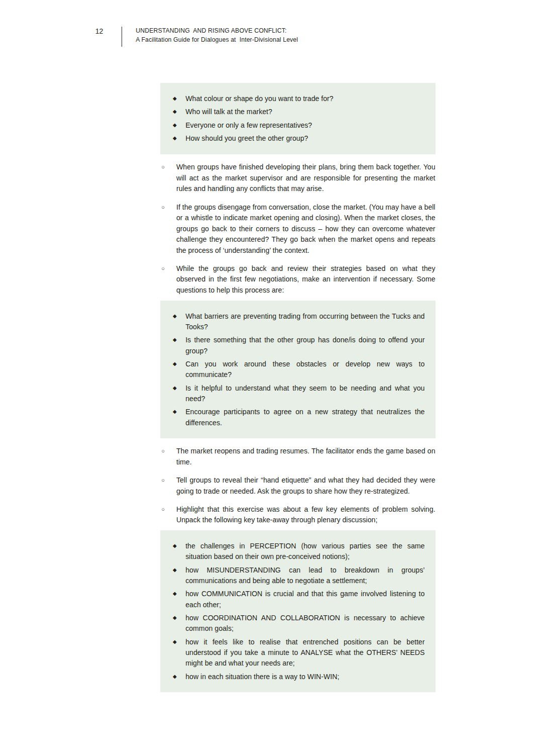12
UNDERSTANDING AND RISING ABOVE CONFLICT:
A Facilitation Guide for Dialogues at Inter-Divisional Level
What colour or shape do you want to trade for?
Who will talk at the market?
Everyone or only a few representatives?
How should you greet the other group?
When groups have finished developing their plans, bring them back together. You will act as the market supervisor and are responsible for presenting the market rules and handling any conflicts that may arise.
If the groups disengage from conversation, close the market. (You may have a bell or a whistle to indicate market opening and closing). When the market closes, the groups go back to their corners to discuss – how they can overcome whatever challenge they encountered? They go back when the market opens and repeats the process of ‘understanding’ the context.
While the groups go back and review their strategies based on what they observed in the first few negotiations, make an intervention if necessary. Some questions to help this process are:
What barriers are preventing trading from occurring between the Tucks and Tooks?
Is there something that the other group has done/is doing to offend your group?
Can you work around these obstacles or develop new ways to communicate?
Is it helpful to understand what they seem to be needing and what you need?
Encourage participants to agree on a new strategy that neutralizes the differences.
The market reopens and trading resumes. The facilitator ends the game based on time.
Tell groups to reveal their “hand etiquette” and what they had decided they were going to trade or needed. Ask the groups to share how they re-strategized.
Highlight that this exercise was about a few key elements of problem solving. Unpack the following key take-away through plenary discussion;
the challenges in PERCEPTION (how various parties see the same situation based on their own pre-conceived notions);
how MISUNDERSTANDING can lead to breakdown in groups’ communications and being able to negotiate a settlement;
how COMMUNICATION is crucial and that this game involved listening to each other;
how COORDINATION AND COLLABORATION is necessary to achieve common goals;
how it feels like to realise that entrenched positions can be better understood if you take a minute to ANALYSE what the OTHERS’ NEEDS might be and what your needs are;
how in each situation there is a way to WIN-WIN;